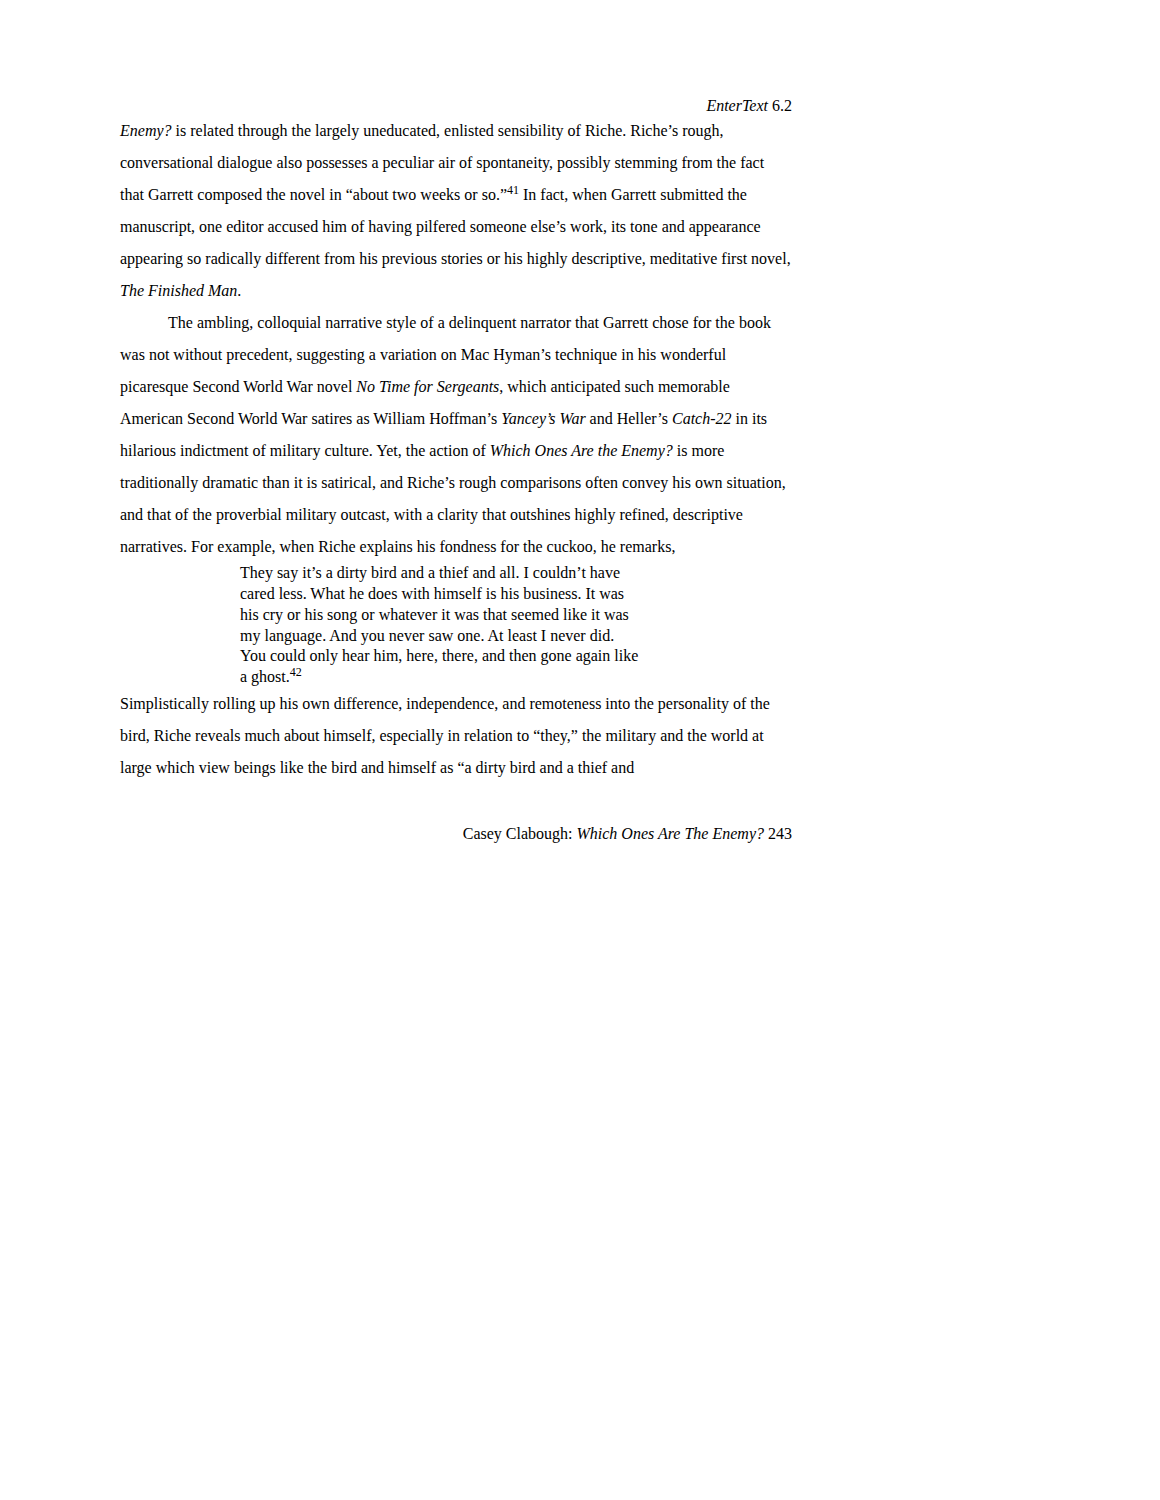EnterText 6.2
Enemy? is related through the largely uneducated, enlisted sensibility of Riche. Riche’s rough, conversational dialogue also possesses a peculiar air of spontaneity, possibly stemming from the fact that Garrett composed the novel in “about two weeks or so.”41 In fact, when Garrett submitted the manuscript, one editor accused him of having pilfered someone else’s work, its tone and appearance appearing so radically different from his previous stories or his highly descriptive, meditative first novel, The Finished Man.
The ambling, colloquial narrative style of a delinquent narrator that Garrett chose for the book was not without precedent, suggesting a variation on Mac Hyman’s technique in his wonderful picaresque Second World War novel No Time for Sergeants, which anticipated such memorable American Second World War satires as William Hoffman’s Yancey’s War and Heller’s Catch-22 in its hilarious indictment of military culture. Yet, the action of Which Ones Are the Enemy? is more traditionally dramatic than it is satirical, and Riche’s rough comparisons often convey his own situation, and that of the proverbial military outcast, with a clarity that outshines highly refined, descriptive narratives. For example, when Riche explains his fondness for the cuckoo, he remarks,
They say it’s a dirty bird and a thief and all. I couldn’t have cared less. What he does with himself is his business. It was his cry or his song or whatever it was that seemed like it was my language. And you never saw one. At least I never did. You could only hear him, here, there, and then gone again like a ghost.42
Simplistically rolling up his own difference, independence, and remoteness into the personality of the bird, Riche reveals much about himself, especially in relation to “they,” the military and the world at large which view beings like the bird and himself as “a dirty bird and a thief and
Casey Clabough: Which Ones Are The Enemy? 243